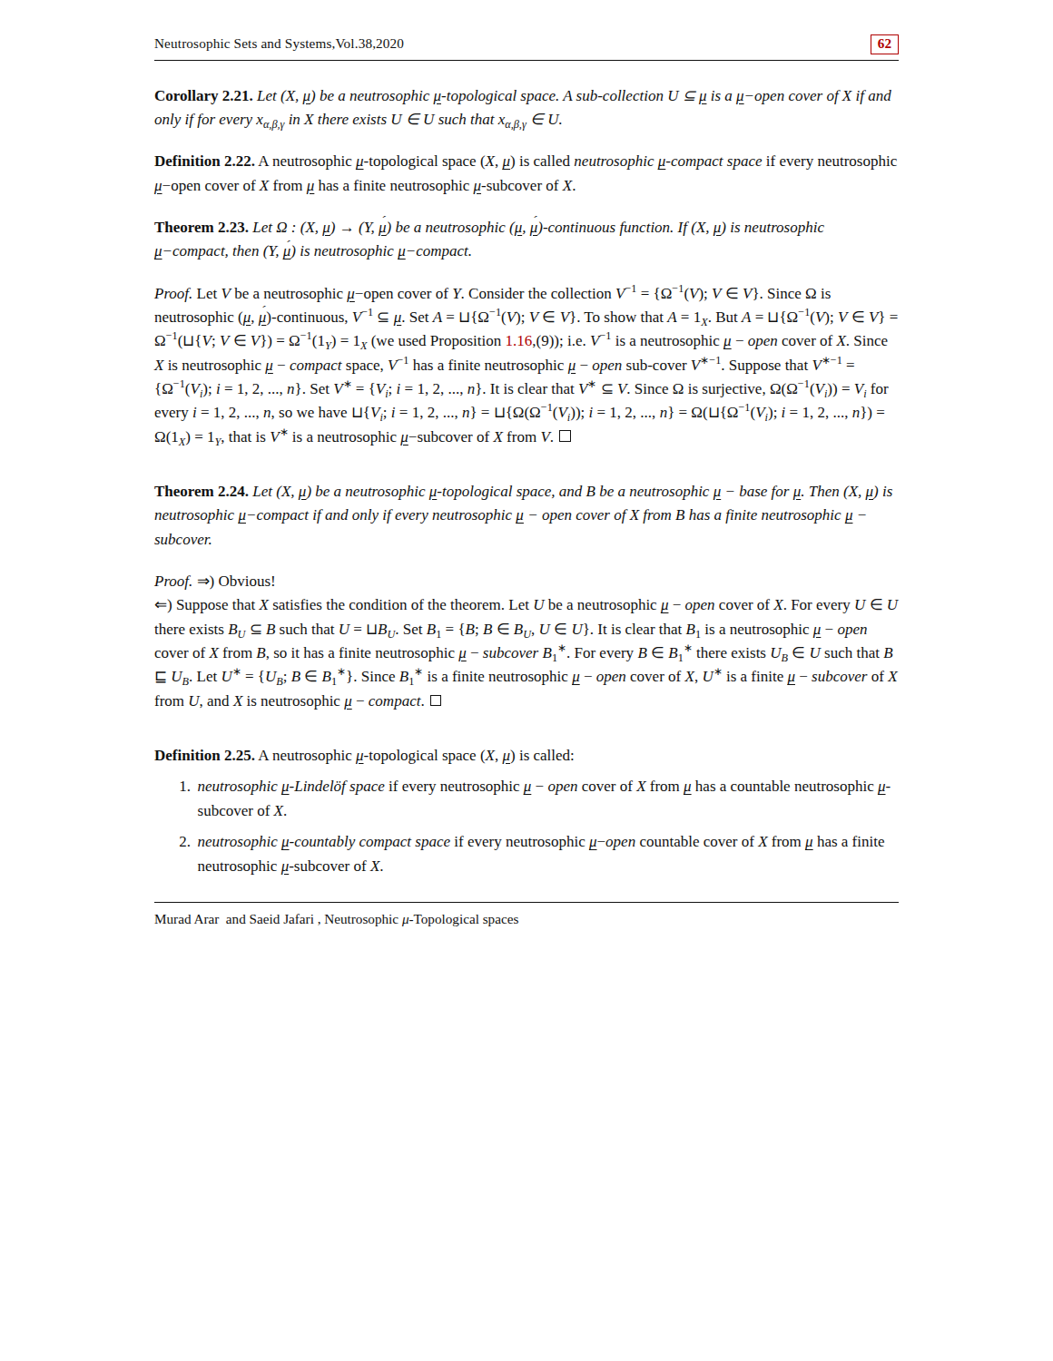Neutrosophic Sets and Systems,Vol.38,2020
62
Corollary 2.21. Let (X, μ) be a neutrosophic μ-topological space. A sub-collection U ⊆ μ is a μ−open cover of X if and only if for every xα,β,γ in X there exists U ∈ U such that xα,β,γ ∈ U.
Definition 2.22. A neutrosophic μ-topological space (X, μ) is called neutrosophic μ-compact space if every neutrosophic μ−open cover of X from μ has a finite neutrosophic μ-subcover of X.
Theorem 2.23. Let Ω : (X, μ) → (Y, μ) be a neutrosophic (μ, μ)-continuous function. If (X, μ) is neutrosophic μ−compact, then (Y, μ) is neutrosophic μ−compact.
Proof. Let V be a neutrosophic μ−open cover of Y. Consider the collection V−1 = {Ω−1(V); V ∈ V}. Since Ω is neutrosophic (μ, μ)-continuous, V−1 ⊆ μ. Set A = ⊔{Ω−1(V); V ∈ V}. To show that A = 1X. But A = ⊔{Ω−1(V); V ∈ V} = Ω−1(⊔{V; V ∈ V}) = Ω−1(1Y) = 1X (we used Proposition 1.16,(9)); i.e. V−1 is a neutrosophic μ − open cover of X. Since X is neutrosophic μ − compact space, V−1 has a finite neutrosophic μ − open sub-cover V∗−1. Suppose that V∗−1 = {Ω−1(Vi); i = 1, 2, ..., n}. Set V∗ = {Vi; i = 1, 2, ..., n}. It is clear that V∗ ⊆ V. Since Ω is surjective, Ω(Ω−1(Vi)) = Vi for every i = 1, 2, ..., n, so we have ⊔{Vi; i = 1, 2, ..., n} = ⊔{Ω(Ω−1(Vi)); i = 1, 2, ..., n} = Ω(⊔{Ω−1(Vi); i = 1, 2, ..., n}) = Ω(1X) = 1Y, that is V∗ is a neutrosophic μ−subcover of X from V.
Theorem 2.24. Let (X, μ) be a neutrosophic μ-topological space, and B be a neutrosophic μ − base for μ. Then (X, μ) is neutrosophic μ−compact if and only if every neutrosophic μ − open cover of X from B has a finite neutrosophic μ − subcover.
Proof. ⇒) Obvious!
⇐) Suppose that X satisfies the condition of the theorem. Let U be a neutrosophic μ − open cover of X. For every U ∈ U there exists BU ⊆ B such that U = ⊔BU. Set B1 = {B; B ∈ BU, U ∈ U}. It is clear that B1 is a neutrosophic μ − open cover of X from B, so it has a finite neutrosophic μ − subcover B1∗. For every B ∈ B1∗ there exists UB ∈ U such that B ⊑ UB. Let U∗ = {UB; B ∈ B1∗}. Since B1∗ is a finite neutrosophic μ − open cover of X, U∗ is a finite μ − subcover of X from U, and X is neutrosophic μ − compact.
Definition 2.25. A neutrosophic μ-topological space (X, μ) is called:
neutrosophic μ-Lindelöf space if every neutrosophic μ − open cover of X from μ has a countable neutrosophic μ-subcover of X.
neutrosophic μ-countably compact space if every neutrosophic μ−open countable cover of X from μ has a finite neutrosophic μ-subcover of X.
Murad Arar and Saeid Jafari , Neutrosophic μ-Topological spaces